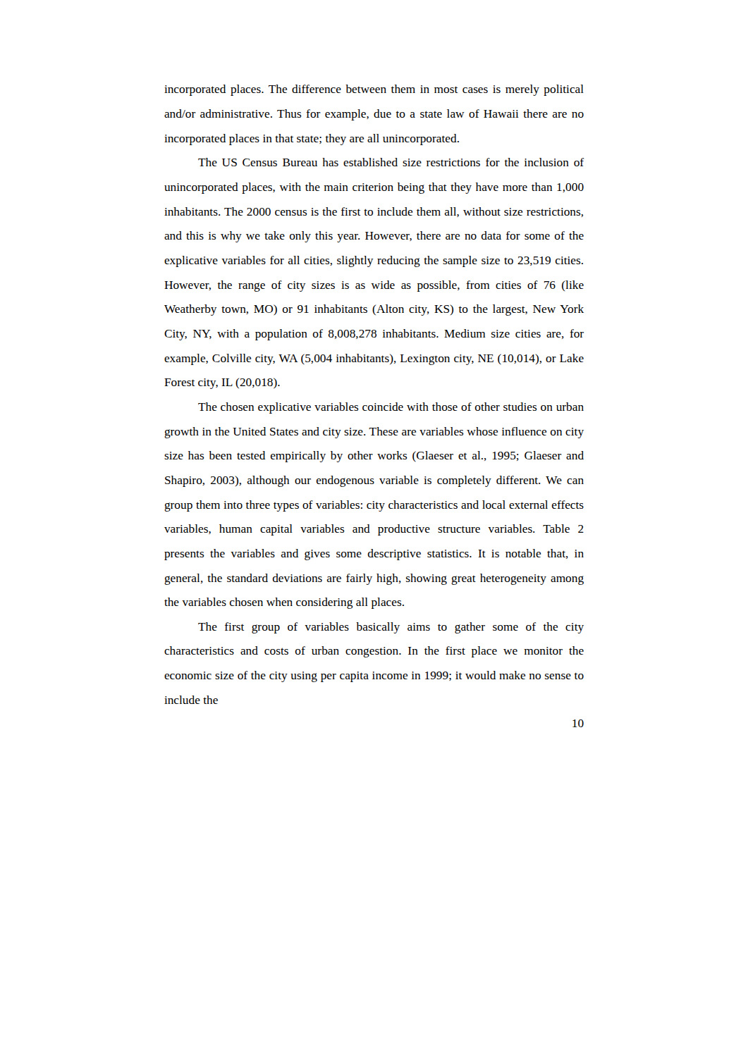incorporated places. The difference between them in most cases is merely political and/or administrative. Thus for example, due to a state law of Hawaii there are no incorporated places in that state; they are all unincorporated.
The US Census Bureau has established size restrictions for the inclusion of unincorporated places, with the main criterion being that they have more than 1,000 inhabitants. The 2000 census is the first to include them all, without size restrictions, and this is why we take only this year. However, there are no data for some of the explicative variables for all cities, slightly reducing the sample size to 23,519 cities. However, the range of city sizes is as wide as possible, from cities of 76 (like Weatherby town, MO) or 91 inhabitants (Alton city, KS) to the largest, New York City, NY, with a population of 8,008,278 inhabitants. Medium size cities are, for example, Colville city, WA (5,004 inhabitants), Lexington city, NE (10,014), or Lake Forest city, IL (20,018).
The chosen explicative variables coincide with those of other studies on urban growth in the United States and city size. These are variables whose influence on city size has been tested empirically by other works (Glaeser et al., 1995; Glaeser and Shapiro, 2003), although our endogenous variable is completely different. We can group them into three types of variables: city characteristics and local external effects variables, human capital variables and productive structure variables. Table 2 presents the variables and gives some descriptive statistics. It is notable that, in general, the standard deviations are fairly high, showing great heterogeneity among the variables chosen when considering all places.
The first group of variables basically aims to gather some of the city characteristics and costs of urban congestion. In the first place we monitor the economic size of the city using per capita income in 1999; it would make no sense to include the
10